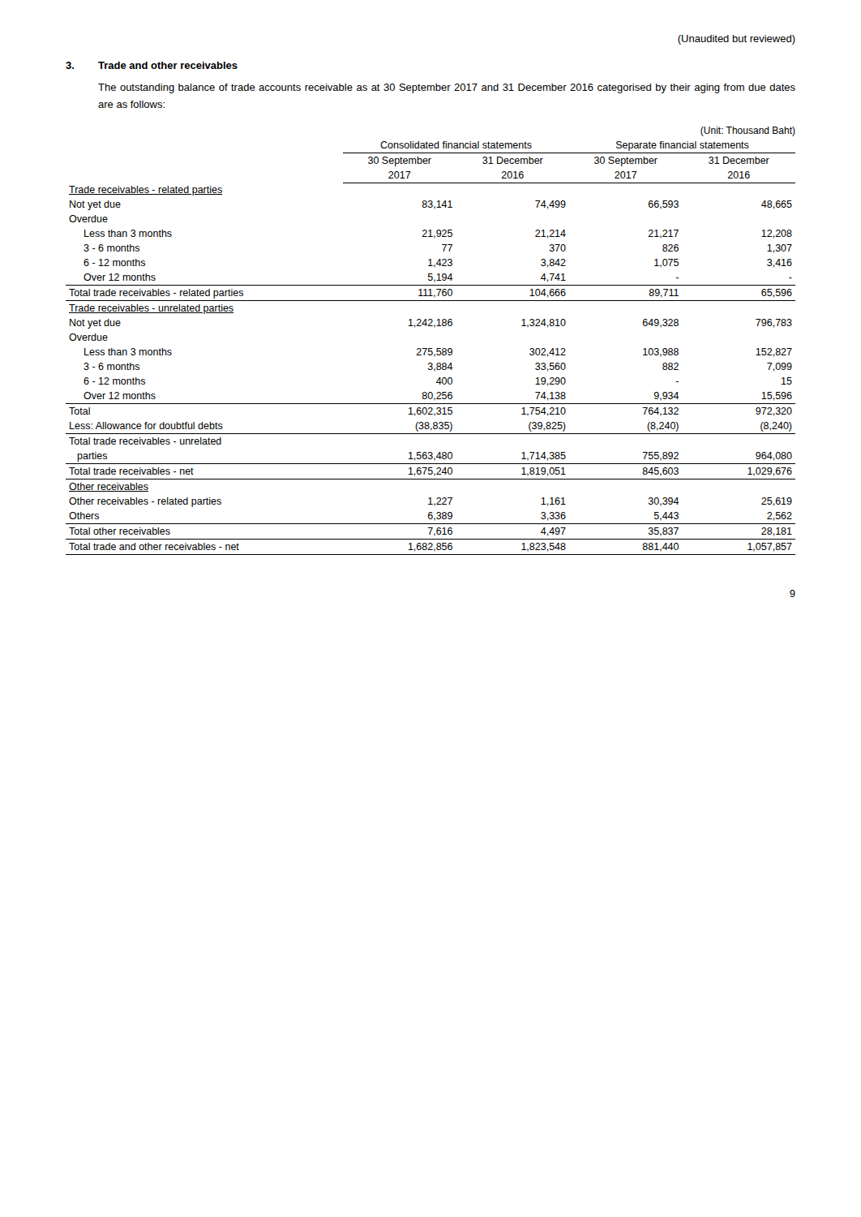(Unaudited but reviewed)
3.
Trade and other receivables
The outstanding balance of trade accounts receivable as at 30 September 2017 and 31 December 2016 categorised by their aging from due dates are as follows:
(Unit: Thousand Baht)
| | Consolidated financial statements | Separate financial statements |
| --- | --- | --- |
| | 30 September | 31 December | 30 September | 31 December |
| | 2017 | 2016 | 2017 | 2016 |
| Trade receivables - related parties | | | | |
| Not yet due | 83,141 | 74,499 | 66,593 | 48,665 |
| Overdue | | | | |
| Less than 3 months | 21,925 | 21,214 | 21,217 | 12,208 |
| 3 - 6 months | 77 | 370 | 826 | 1,307 |
| 6 - 12 months | 1,423 | 3,842 | 1,075 | 3,416 |
| Over 12 months | 5,194 | 4,741 | - | - |
| Total trade receivables - related parties | 111,760 | 104,666 | 89,711 | 65,596 |
| Trade receivables - unrelated parties | | | | |
| Not yet due | 1,242,186 | 1,324,810 | 649,328 | 796,783 |
| Overdue | | | | |
| Less than 3 months | 275,589 | 302,412 | 103,988 | 152,827 |
| 3 - 6 months | 3,884 | 33,560 | 882 | 7,099 |
| 6 - 12 months | 400 | 19,290 | - | 15 |
| Over 12 months | 80,256 | 74,138 | 9,934 | 15,596 |
| Total | 1,602,315 | 1,754,210 | 764,132 | 972,320 |
| Less: Allowance for doubtful debts | (38,835) | (39,825) | (8,240) | (8,240) |
| Total trade receivables - unrelated | | | | |
| parties | 1,563,480 | 1,714,385 | 755,892 | 964,080 |
| Total trade receivables - net | 1,675,240 | 1,819,051 | 845,603 | 1,029,676 |
| Other receivables | | | | |
| Other receivables - related parties | 1,227 | 1,161 | 30,394 | 25,619 |
| Others | 6,389 | 3,336 | 5,443 | 2,562 |
| Total other receivables | 7,616 | 4,497 | 35,837 | 28,181 |
| Total trade and other receivables - net | 1,682,856 | 1,823,548 | 881,440 | 1,057,857 |
9